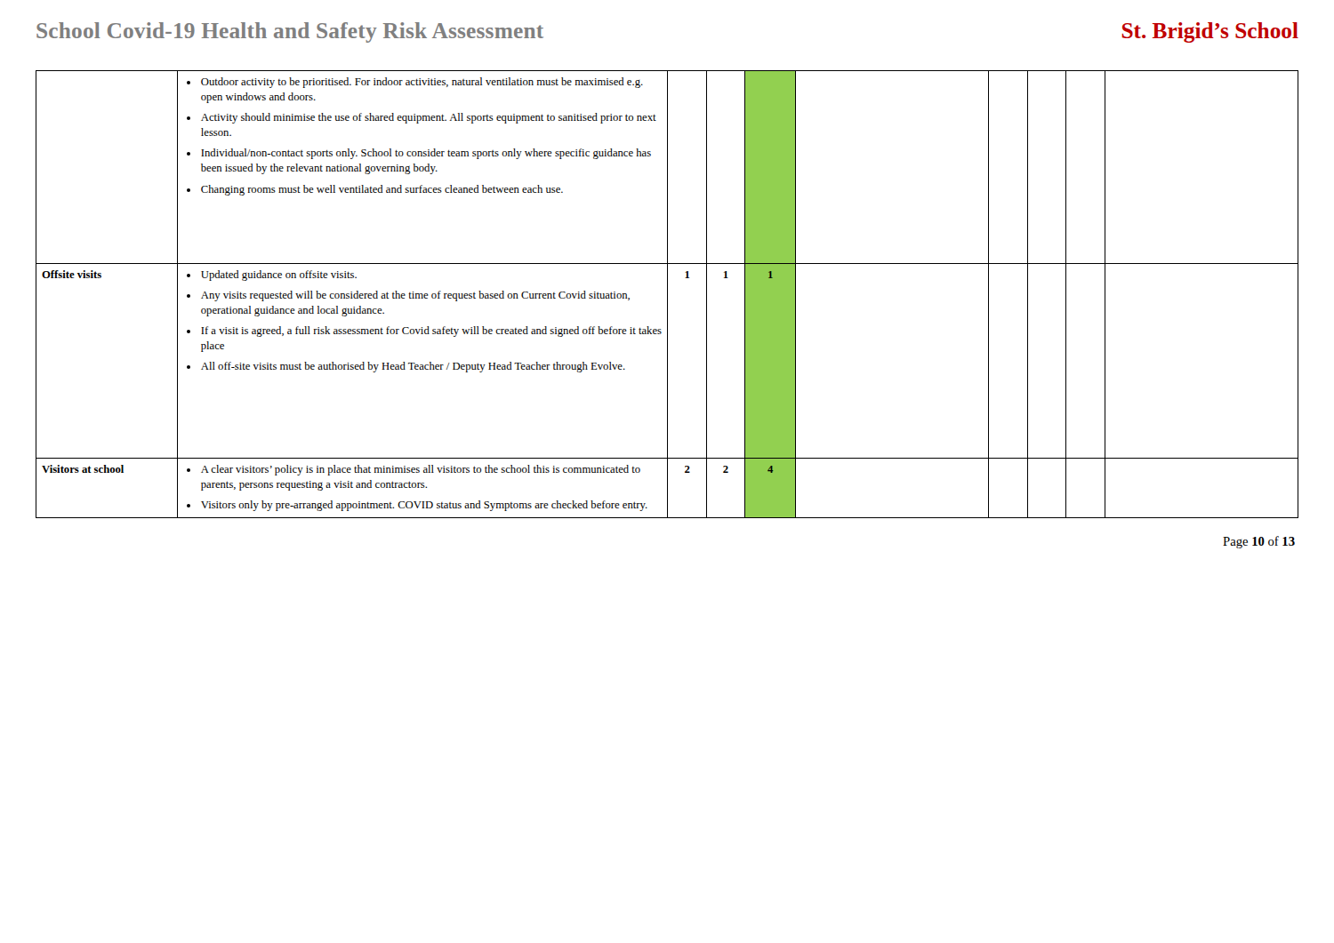School Covid-19 Health and Safety Risk Assessment
St. Brigid’s School
| | Outdoor activity to be prioritised. For indoor activities, natural ventilation must be maximised e.g. open windows and doors. Activity should minimise the use of shared equipment. All sports equipment to sanitised prior to next lesson. Individual/non-contact sports only. School to consider team sports only where specific guidance has been issued by the relevant national governing body. Changing rooms must be well ventilated and surfaces cleaned between each use. | | | | | | | | |
| Offsite visits | Updated guidance on offsite visits. Any visits requested will be considered at the time of request based on Current Covid situation, operational guidance and local guidance. If a visit is agreed, a full risk assessment for Covid safety will be created and signed off before it takes place All off-site visits must be authorised by Head Teacher / Deputy Head Teacher through Evolve. | 1 | 1 | 1 | | | | | |
| Visitors at school | A clear visitors’ policy is in place that minimises all visitors to the school this is communicated to parents, persons requesting a visit and contractors. Visitors only by pre-arranged appointment. COVID status and Symptoms are checked before entry. | 2 | 2 | 4 | | | | | |
Page 10 of 13